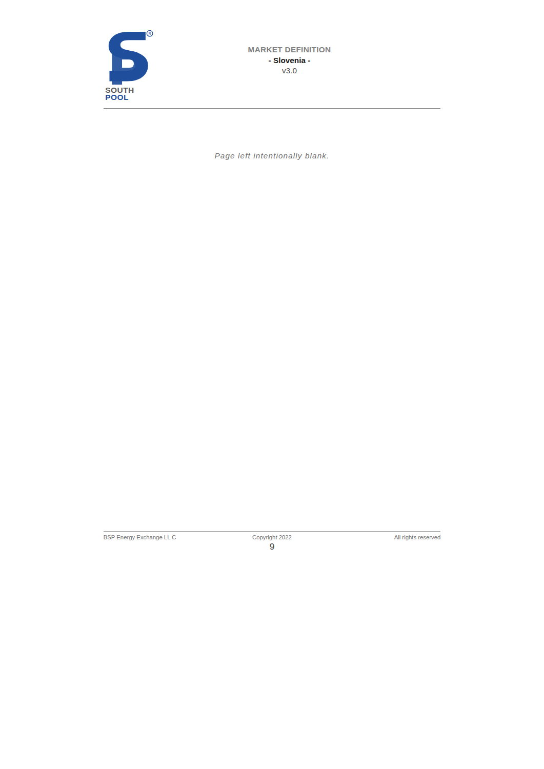R SOUTH POOL
MARKET DEFINITION
- Slovenia -
v3.0
Page left intentionally blank.
BSP Energy Exchange LL C
Copyright 2022
All rights reserved
9